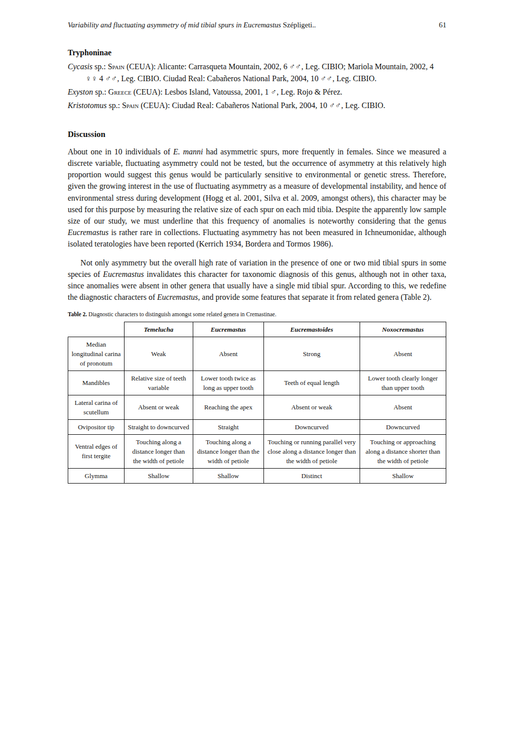Variability and fluctuating asymmetry of mid tibial spurs in Eucremastus Szépligeti.. 61
Tryphoninae
Cycasis sp.: Spain (CEUA): Alicante: Carrasqueta Mountain, 2002, 6 ♂♂, Leg. CIBIO; Mariola Mountain, 2002, 4 ♀♀ 4 ♂♂, Leg. CIBIO. Ciudad Real: Cabañeros National Park, 2004, 10 ♂♂, Leg. CIBIO.
Exyston sp.: Greece (CEUA): Lesbos Island, Vatoussa, 2001, 1 ♂, Leg. Rojo & Pérez.
Kristotomus sp.: Spain (CEUA): Ciudad Real: Cabañeros National Park, 2004, 10 ♂♂, Leg. CIBIO.
Discussion
About one in 10 individuals of E. manni had asymmetric spurs, more frequently in females. Since we measured a discrete variable, fluctuating asymmetry could not be tested, but the occurrence of asymmetry at this relatively high proportion would suggest this genus would be particularly sensitive to environmental or genetic stress. Therefore, given the growing interest in the use of fluctuating asymmetry as a measure of developmental instability, and hence of environmental stress during development (Hogg et al. 2001, Silva et al. 2009, amongst others), this character may be used for this purpose by measuring the relative size of each spur on each mid tibia. Despite the apparently low sample size of our study, we must underline that this frequency of anomalies is noteworthy considering that the genus Eucremastus is rather rare in collections. Fluctuating asymmetry has not been measured in Ichneumonidae, although isolated teratologies have been reported (Kerrich 1934, Bordera and Tormos 1986).
Not only asymmetry but the overall high rate of variation in the presence of one or two mid tibial spurs in some species of Eucremastus invalidates this character for taxonomic diagnosis of this genus, although not in other taxa, since anomalies were absent in other genera that usually have a single mid tibial spur. According to this, we redefine the diagnostic characters of Eucremastus, and provide some features that separate it from related genera (Table 2).
Table 2. Diagnostic characters to distinguish amongst some related genera in Cremastinae.
| | Temelucha | Eucremastus | Eucremastoides | Noxocremastus |
| --- | --- | --- | --- | --- |
| Median longitudinal carina of pronotum | Weak | Absent | Strong | Absent |
| Mandibles | Relative size of teeth variable | Lower tooth twice as long as upper tooth | Teeth of equal length | Lower tooth clearly longer than upper tooth |
| Lateral carina of scutellum | Absent or weak | Reaching the apex | Absent or weak | Absent |
| Ovipositor tip | Straight to downcurved | Straight | Downcurved | Downcurved |
| Ventral edges of first tergite | Touching along a distance longer than the width of petiole | Touching along a distance longer than the width of petiole | Touching or running parallel very close along a distance longer than the width of petiole | Touching or approaching along a distance shorter than the width of petiole |
| Glymma | Shallow | Shallow | Distinct | Shallow |